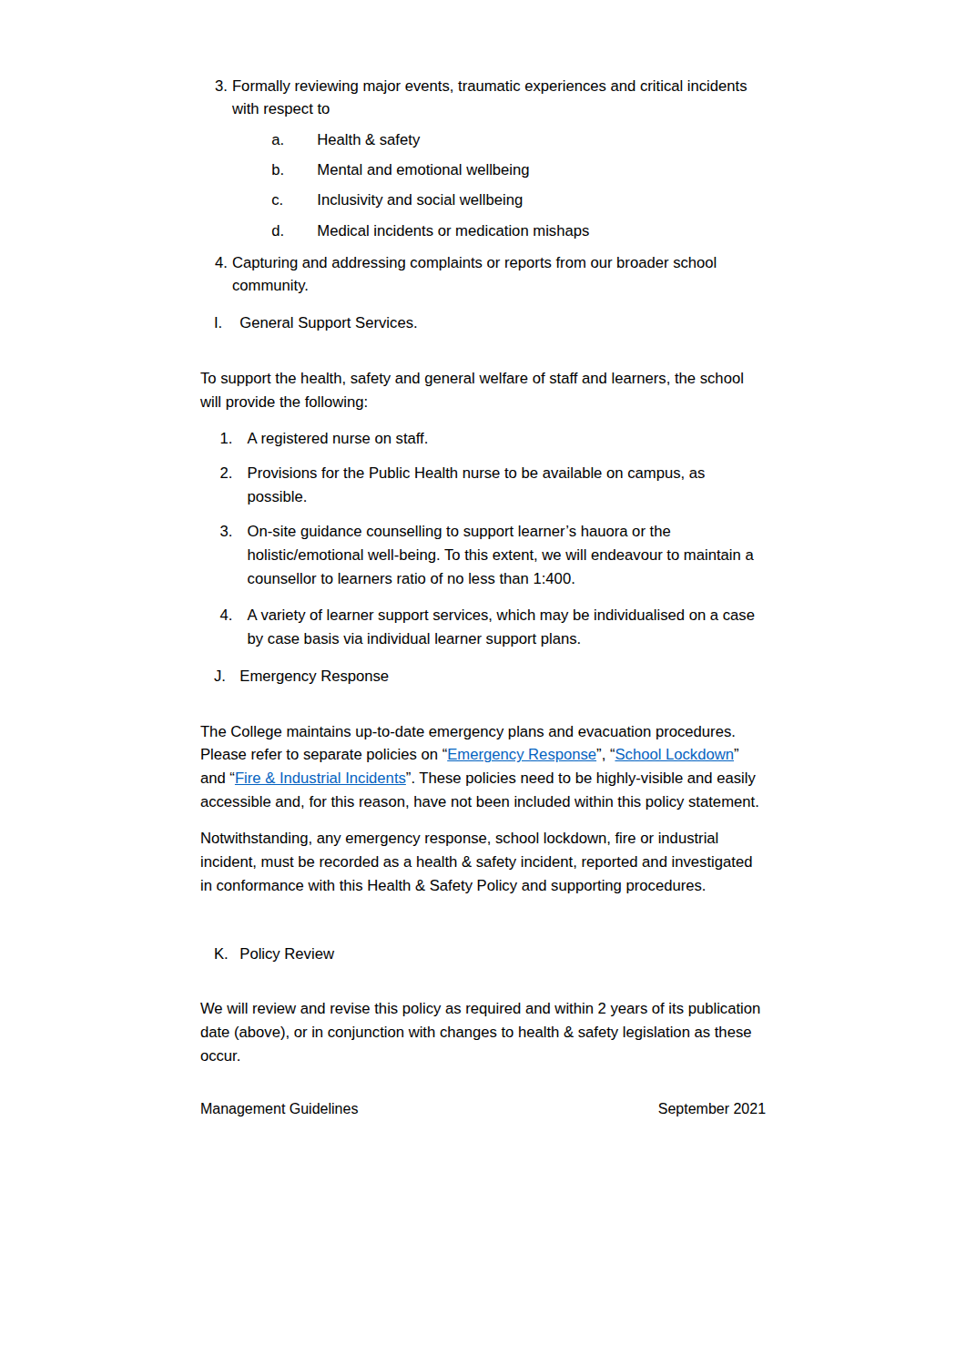3. Formally reviewing major events, traumatic experiences and critical incidents with respect to
a. Health & safety
b. Mental and emotional wellbeing
c. Inclusivity and social wellbeing
d. Medical incidents or medication mishaps
4. Capturing and addressing complaints or reports from our broader school community.
I. General Support Services.
To support the health, safety and general welfare of staff and learners, the school will provide the following:
1. A registered nurse on staff.
2. Provisions for the Public Health nurse to be available on campus, as possible.
3. On-site guidance counselling to support learner’s hauora or the holistic/emotional well-being. To this extent, we will endeavour to maintain a counsellor to learners ratio of no less than 1:400.
4. A variety of learner support services, which may be individualised on a case by case basis via individual learner support plans.
J. Emergency Response
The College maintains up-to-date emergency plans and evacuation procedures. Please refer to separate policies on “Emergency Response”, “School Lockdown” and “Fire & Industrial Incidents”. These policies need to be highly-visible and easily accessible and, for this reason, have not been included within this policy statement.
Notwithstanding, any emergency response, school lockdown, fire or industrial incident, must be recorded as a health & safety incident, reported and investigated in conformance with this Health & Safety Policy and supporting procedures.
K. Policy Review
We will review and revise this policy as required and within 2 years of its publication date (above), or in conjunction with changes to health & safety legislation as these occur.
Management Guidelines September 2021